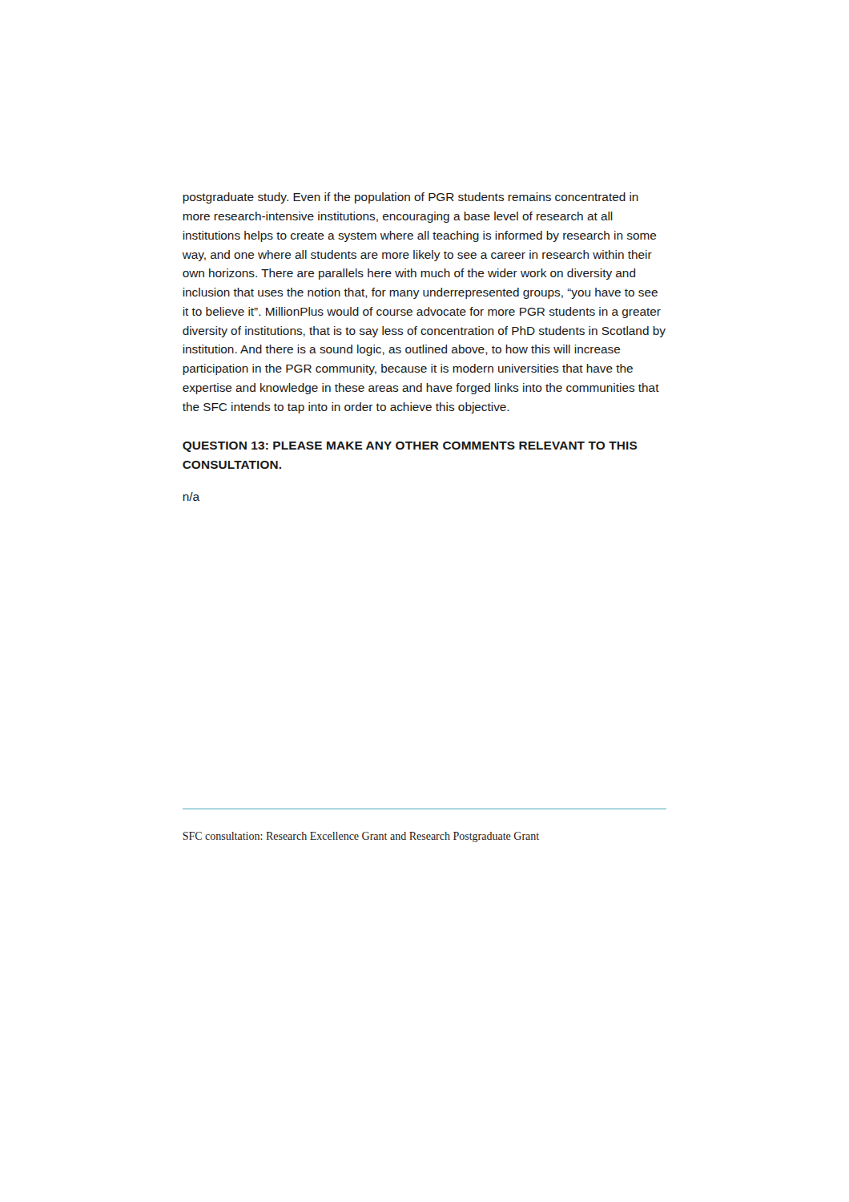postgraduate study. Even if the population of PGR students remains concentrated in more research-intensive institutions, encouraging a base level of research at all institutions helps to create a system where all teaching is informed by research in some way, and one where all students are more likely to see a career in research within their own horizons. There are parallels here with much of the wider work on diversity and inclusion that uses the notion that, for many underrepresented groups, “you have to see it to believe it”. MillionPlus would of course advocate for more PGR students in a greater diversity of institutions, that is to say less of concentration of PhD students in Scotland by institution. And there is a sound logic, as outlined above, to how this will increase participation in the PGR community, because it is modern universities that have the expertise and knowledge in these areas and have forged links into the communities that the SFC intends to tap into in order to achieve this objective.
QUESTION 13: PLEASE MAKE ANY OTHER COMMENTS RELEVANT TO THIS CONSULTATION.
n/a
SFC consultation: Research Excellence Grant and Research Postgraduate Grant